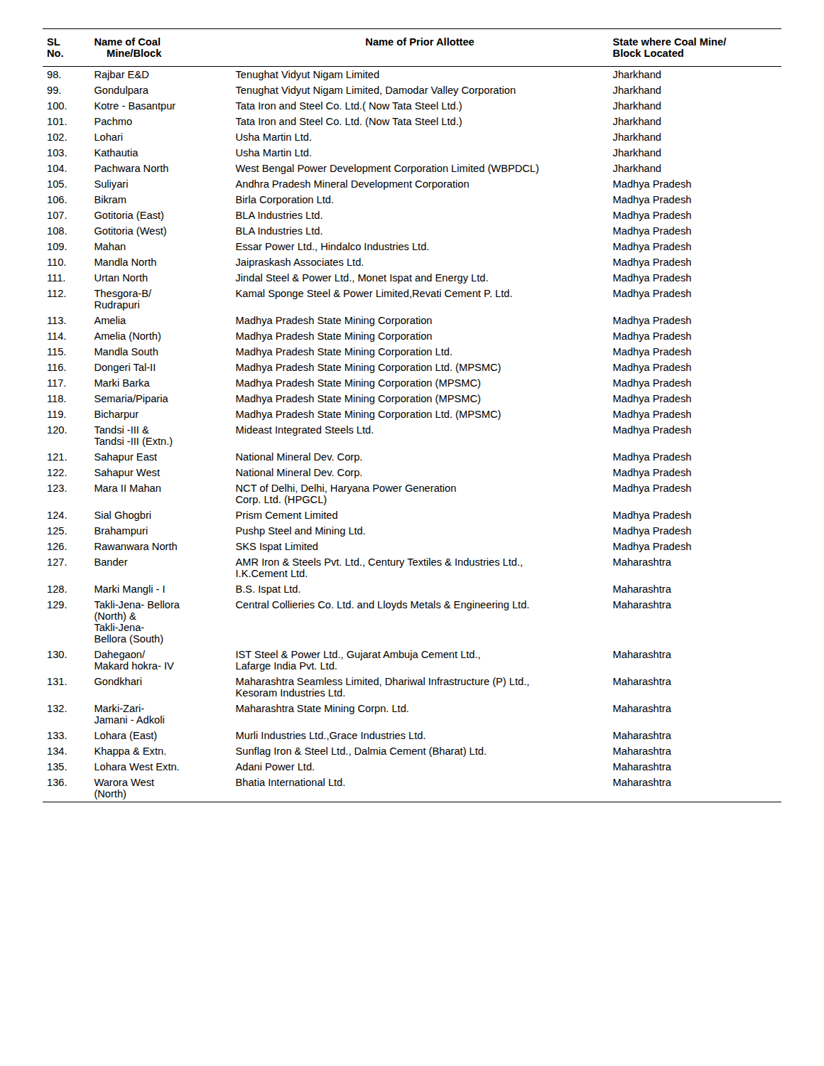| SL No. | Name of Coal Mine/Block | Name of Prior Allottee | State where Coal Mine/ Block Located |
| --- | --- | --- | --- |
| 98. | Rajbar E&D | Tenughat Vidyut Nigam Limited | Jharkhand |
| 99. | Gondulpara | Tenughat Vidyut Nigam Limited, Damodar Valley Corporation | Jharkhand |
| 100. | Kotre - Basantpur | Tata Iron and Steel Co. Ltd.( Now Tata Steel Ltd.) | Jharkhand |
| 101. | Pachmo | Tata Iron and Steel Co. Ltd. (Now Tata Steel Ltd.) | Jharkhand |
| 102. | Lohari | Usha Martin Ltd. | Jharkhand |
| 103. | Kathautia | Usha Martin Ltd. | Jharkhand |
| 104. | Pachwara North | West Bengal Power Development Corporation Limited (WBPDCL) | Jharkhand |
| 105. | Suliyari | Andhra Pradesh Mineral Development Corporation | Madhya Pradesh |
| 106. | Bikram | Birla Corporation Ltd. | Madhya Pradesh |
| 107. | Gotitoria (East) | BLA Industries Ltd. | Madhya Pradesh |
| 108. | Gotitoria (West) | BLA Industries Ltd. | Madhya Pradesh |
| 109. | Mahan | Essar Power Ltd., Hindalco Industries Ltd. | Madhya Pradesh |
| 110. | Mandla North | Jaipraskash Associates Ltd. | Madhya Pradesh |
| 111. | Urtan North | Jindal Steel & Power Ltd., Monet Ispat and Energy Ltd. | Madhya Pradesh |
| 112. | Thesgora-B/ Rudrapuri | Kamal Sponge Steel & Power Limited,Revati Cement P. Ltd. | Madhya Pradesh |
| 113. | Amelia | Madhya Pradesh State Mining Corporation | Madhya Pradesh |
| 114. | Amelia (North) | Madhya Pradesh State Mining Corporation | Madhya Pradesh |
| 115. | Mandla South | Madhya Pradesh State Mining Corporation Ltd. | Madhya Pradesh |
| 116. | Dongeri Tal-II | Madhya Pradesh State Mining Corporation Ltd. (MPSMC) | Madhya Pradesh |
| 117. | Marki Barka | Madhya Pradesh State Mining Corporation (MPSMC) | Madhya Pradesh |
| 118. | Semaria/Piparia | Madhya Pradesh State Mining Corporation (MPSMC) | Madhya Pradesh |
| 119. | Bicharpur | Madhya Pradesh State Mining Corporation Ltd. (MPSMC) | Madhya Pradesh |
| 120. | Tandsi -III & Tandsi -III (Extn.) | Mideast Integrated Steels Ltd. | Madhya Pradesh |
| 121. | Sahapur East | National Mineral Dev. Corp. | Madhya Pradesh |
| 122. | Sahapur West | National Mineral Dev. Corp. | Madhya Pradesh |
| 123. | Mara II Mahan | NCT of Delhi, Delhi, Haryana Power Generation Corp. Ltd. (HPGCL) | Madhya Pradesh |
| 124. | Sial Ghogbri | Prism Cement Limited | Madhya Pradesh |
| 125. | Brahampuri | Pushp Steel and Mining Ltd. | Madhya Pradesh |
| 126. | Rawanwara North | SKS Ispat Limited | Madhya Pradesh |
| 127. | Bander | AMR Iron & Steels Pvt. Ltd., Century Textiles & Industries Ltd., I.K.Cement Ltd. | Maharashtra |
| 128. | Marki Mangli - I | B.S. Ispat Ltd. | Maharashtra |
| 129. | Takli-Jena- Bellora (North) & Takli-Jena- Bellora (South) | Central Collieries Co. Ltd. and Lloyds Metals & Engineering Ltd. | Maharashtra |
| 130. | Dahegaon/ Makard hokra- IV | IST Steel & Power Ltd., Gujarat Ambuja Cement Ltd., Lafarge India Pvt. Ltd. | Maharashtra |
| 131. | Gondkhari | Maharashtra Seamless Limited, Dhariwal Infrastructure (P) Ltd., Kesoram Industries Ltd. | Maharashtra |
| 132. | Marki-Zari- Jamani - Adkoli | Maharashtra State Mining Corpn. Ltd. | Maharashtra |
| 133. | Lohara (East) | Murli Industries Ltd.,Grace Industries Ltd. | Maharashtra |
| 134. | Khappa & Extn. | Sunflag Iron & Steel Ltd., Dalmia Cement (Bharat) Ltd. | Maharashtra |
| 135. | Lohara West Extn. | Adani Power Ltd. | Maharashtra |
| 136. | Warora West (North) | Bhatia International Ltd. | Maharashtra |